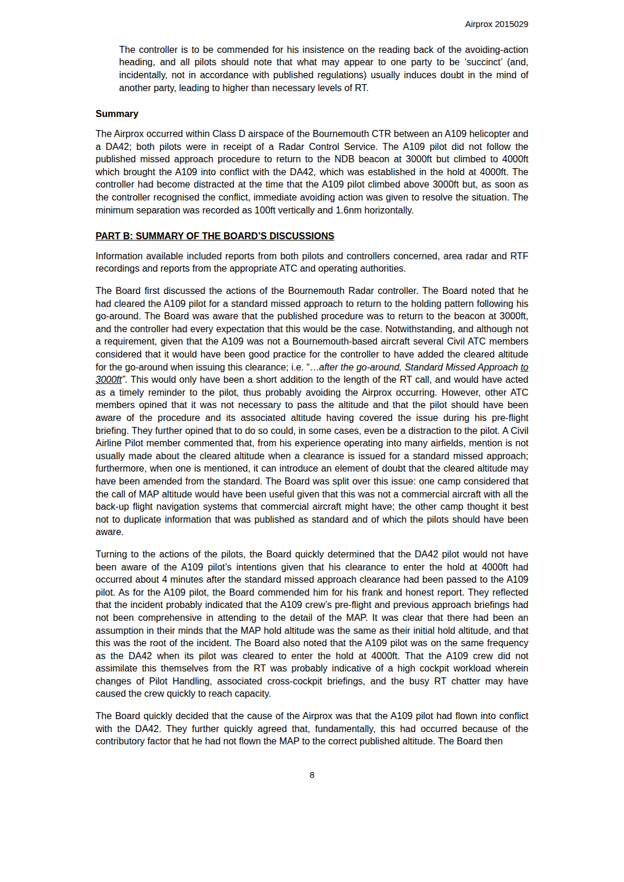Airprox 2015029
The controller is to be commended for his insistence on the reading back of the avoiding-action heading, and all pilots should note that what may appear to one party to be ‘succinct’ (and, incidentally, not in accordance with published regulations) usually induces doubt in the mind of another party, leading to higher than necessary levels of RT.
Summary
The Airprox occurred within Class D airspace of the Bournemouth CTR between an A109 helicopter and a DA42; both pilots were in receipt of a Radar Control Service. The A109 pilot did not follow the published missed approach procedure to return to the NDB beacon at 3000ft but climbed to 4000ft which brought the A109 into conflict with the DA42, which was established in the hold at 4000ft. The controller had become distracted at the time that the A109 pilot climbed above 3000ft but, as soon as the controller recognised the conflict, immediate avoiding action was given to resolve the situation. The minimum separation was recorded as 100ft vertically and 1.6nm horizontally.
PART B: SUMMARY OF THE BOARD’S DISCUSSIONS
Information available included reports from both pilots and controllers concerned, area radar and RTF recordings and reports from the appropriate ATC and operating authorities.
The Board first discussed the actions of the Bournemouth Radar controller. The Board noted that he had cleared the A109 pilot for a standard missed approach to return to the holding pattern following his go-around. The Board was aware that the published procedure was to return to the beacon at 3000ft, and the controller had every expectation that this would be the case. Notwithstanding, and although not a requirement, given that the A109 was not a Bournemouth-based aircraft several Civil ATC members considered that it would have been good practice for the controller to have added the cleared altitude for the go-around when issuing this clearance; i.e. “…after the go-around, Standard Missed Approach to 3000ft”. This would only have been a short addition to the length of the RT call, and would have acted as a timely reminder to the pilot, thus probably avoiding the Airprox occurring. However, other ATC members opined that it was not necessary to pass the altitude and that the pilot should have been aware of the procedure and its associated altitude having covered the issue during his pre-flight briefing. They further opined that to do so could, in some cases, even be a distraction to the pilot. A Civil Airline Pilot member commented that, from his experience operating into many airfields, mention is not usually made about the cleared altitude when a clearance is issued for a standard missed approach; furthermore, when one is mentioned, it can introduce an element of doubt that the cleared altitude may have been amended from the standard. The Board was split over this issue: one camp considered that the call of MAP altitude would have been useful given that this was not a commercial aircraft with all the back-up flight navigation systems that commercial aircraft might have; the other camp thought it best not to duplicate information that was published as standard and of which the pilots should have been aware.
Turning to the actions of the pilots, the Board quickly determined that the DA42 pilot would not have been aware of the A109 pilot’s intentions given that his clearance to enter the hold at 4000ft had occurred about 4 minutes after the standard missed approach clearance had been passed to the A109 pilot. As for the A109 pilot, the Board commended him for his frank and honest report. They reflected that the incident probably indicated that the A109 crew’s pre-flight and previous approach briefings had not been comprehensive in attending to the detail of the MAP. It was clear that there had been an assumption in their minds that the MAP hold altitude was the same as their initial hold altitude, and that this was the root of the incident. The Board also noted that the A109 pilot was on the same frequency as the DA42 when its pilot was cleared to enter the hold at 4000ft. That the A109 crew did not assimilate this themselves from the RT was probably indicative of a high cockpit workload wherein changes of Pilot Handling, associated cross-cockpit briefings, and the busy RT chatter may have caused the crew quickly to reach capacity.
The Board quickly decided that the cause of the Airprox was that the A109 pilot had flown into conflict with the DA42. They further quickly agreed that, fundamentally, this had occurred because of the contributory factor that he had not flown the MAP to the correct published altitude. The Board then
8